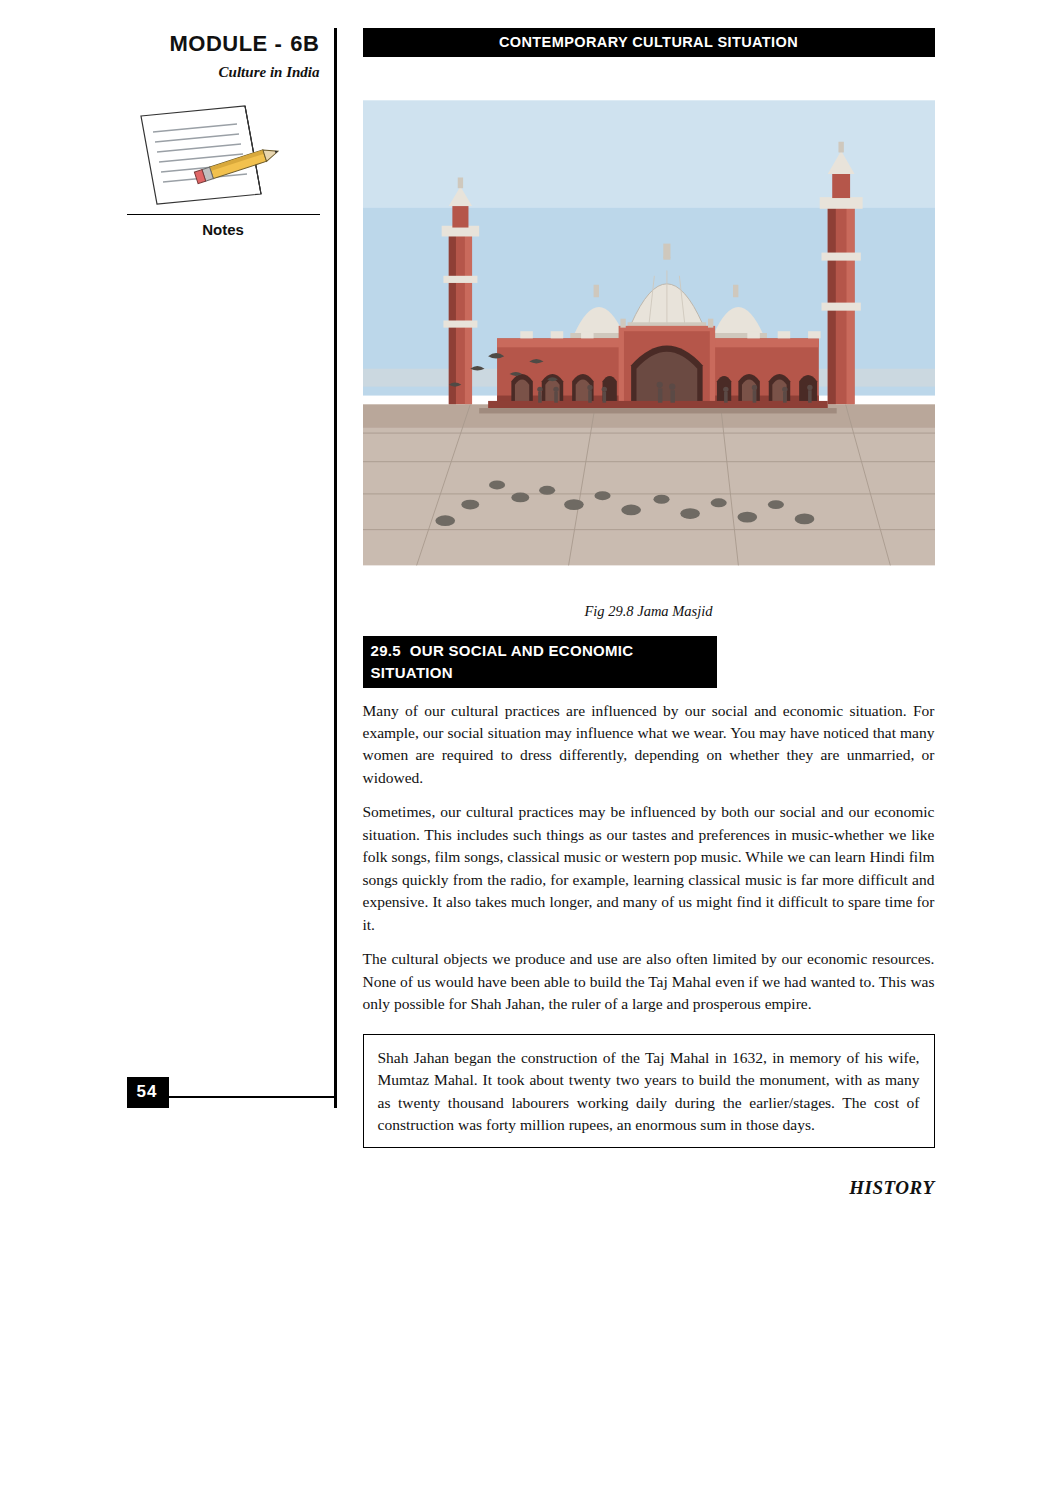MODULE - 6B
Culture in India
Notes
54
CONTEMPORARY CULTURAL SITUATION
Fig 29.8 Jama Masjid
29.5 OUR SOCIAL AND ECONOMIC SITUATION
Many of our cultural practices are influenced by our social and economic situation. For example, our social situation may influence what we wear. You may have noticed that many women are required to dress differently, depending on whether they are unmarried, or widowed.
Sometimes, our cultural practices may be influenced by both our social and our economic situation. This includes such things as our tastes and preferences in music-whether we like folk songs, film songs, classical music or western pop music. While we can learn Hindi film songs quickly from the radio, for example, learning classical music is far more difficult and expensive. It also takes much longer, and many of us might find it difficult to spare time for it.
The cultural objects we produce and use are also often limited by our economic resources. None of us would have been able to build the Taj Mahal even if we had wanted to. This was only possible for Shah Jahan, the ruler of a large and prosperous empire.
Shah Jahan began the construction of the Taj Mahal in 1632, in memory of his wife, Mumtaz Mahal. It took about twenty two years to build the monument, with as many as twenty thousand labourers working daily during the earlier/stages. The cost of construction was forty million rupees, an enormous sum in those days.
HISTORY